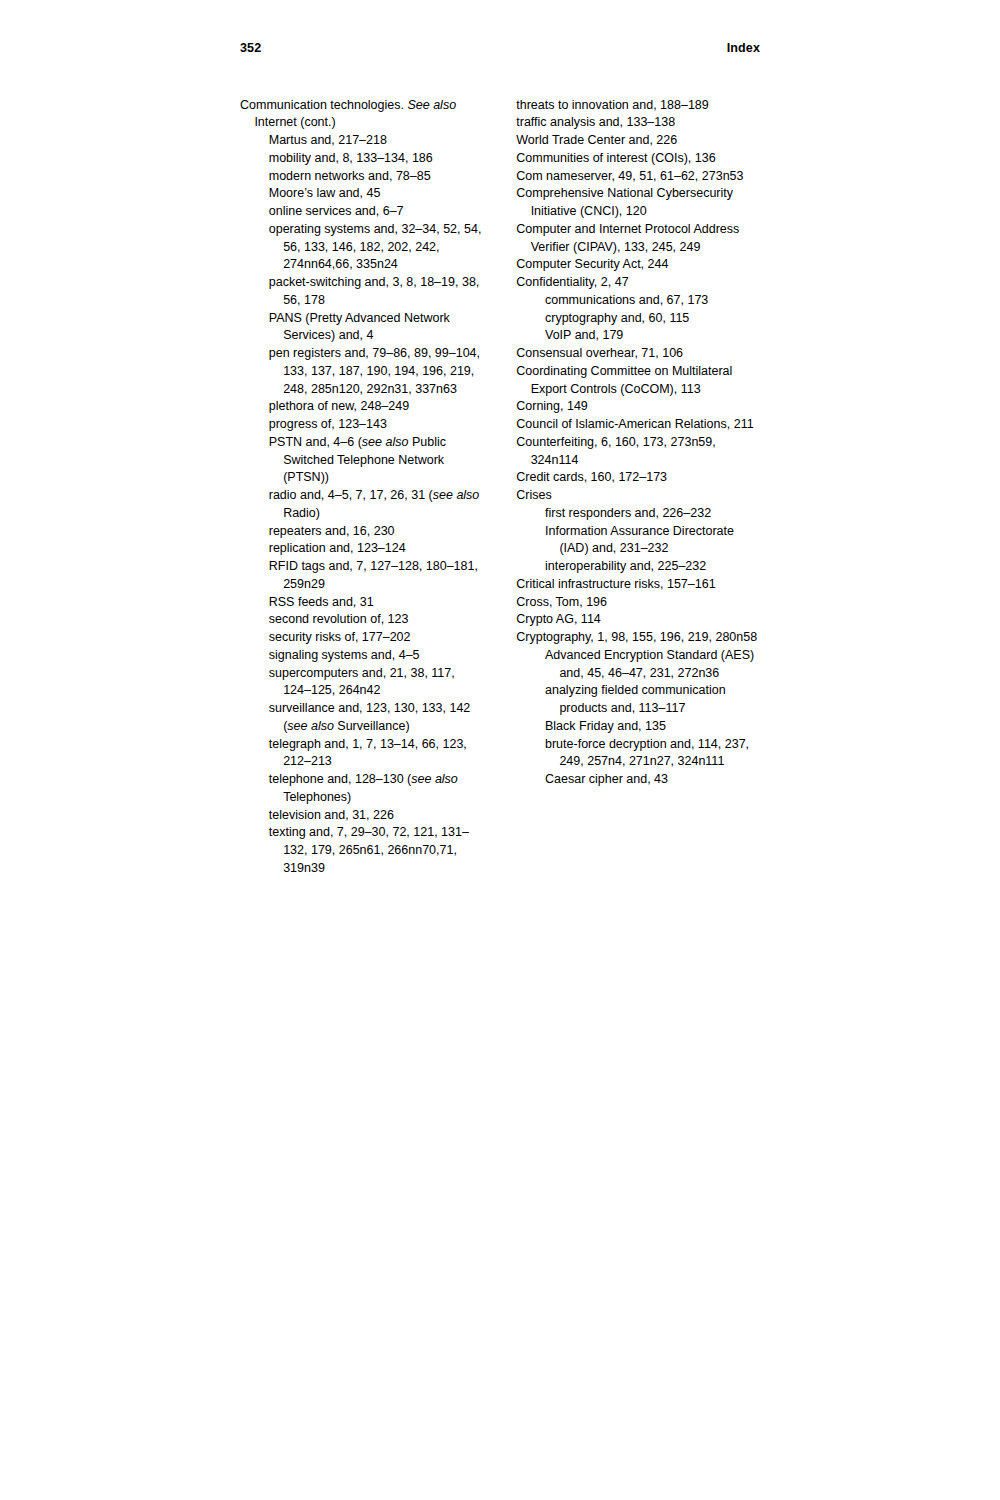352 Index
Communication technologies. See also
Internet (cont.)
Martus and, 217–218
mobility and, 8, 133–134, 186
modern networks and, 78–85
Moore’s law and, 45
online services and, 6–7
operating systems and, 32–34, 52, 54, 56, 133, 146, 182, 202, 242, 274nn64,66, 335n24
packet-switching and, 3, 8, 18–19, 38, 56, 178
PANS (Pretty Advanced Network Services) and, 4
pen registers and, 79–86, 89, 99–104, 133, 137, 187, 190, 194, 196, 219, 248, 285n120, 292n31, 337n63
plethora of new, 248–249
progress of, 123–143
PSTN and, 4–6 (see also Public Switched Telephone Network (PTSN))
radio and, 4–5, 7, 17, 26, 31 (see also Radio)
repeaters and, 16, 230
replication and, 123–124
RFID tags and, 7, 127–128, 180–181, 259n29
RSS feeds and, 31
second revolution of, 123
security risks of, 177–202
signaling systems and, 4–5
supercomputers and, 21, 38, 117, 124–125, 264n42
surveillance and, 123, 130, 133, 142 (see also Surveillance)
telegraph and, 1, 7, 13–14, 66, 123, 212–213
telephone and, 128–130 (see also Telephones)
television and, 31, 226
texting and, 7, 29–30, 72, 121, 131–132, 179, 265n61, 266nn70,71, 319n39
threats to innovation and, 188–189
traffic analysis and, 133–138
World Trade Center and, 226
Communities of interest (COIs), 136
Com nameserver, 49, 51, 61–62, 273n53
Comprehensive National Cybersecurity Initiative (CNCI), 120
Computer and Internet Protocol Address Verifier (CIPAV), 133, 245, 249
Computer Security Act, 244
Confidentiality, 2, 47
communications and, 67, 173
cryptography and, 60, 115
VoIP and, 179
Consensual overhear, 71, 106
Coordinating Committee on Multilateral Export Controls (CoCOM), 113
Corning, 149
Council of Islamic-American Relations, 211
Counterfeiting, 6, 160, 173, 273n59, 324n114
Credit cards, 160, 172–173
Crises
first responders and, 226–232
Information Assurance Directorate (IAD) and, 231–232
interoperability and, 225–232
Critical infrastructure risks, 157–161
Cross, Tom, 196
Crypto AG, 114
Cryptography, 1, 98, 155, 196, 219, 280n58
Advanced Encryption Standard (AES) and, 45, 46–47, 231, 272n36
analyzing fielded communication products and, 113–117
Black Friday and, 135
brute-force decryption and, 114, 237, 249, 257n4, 271n27, 324n111
Caesar cipher and, 43